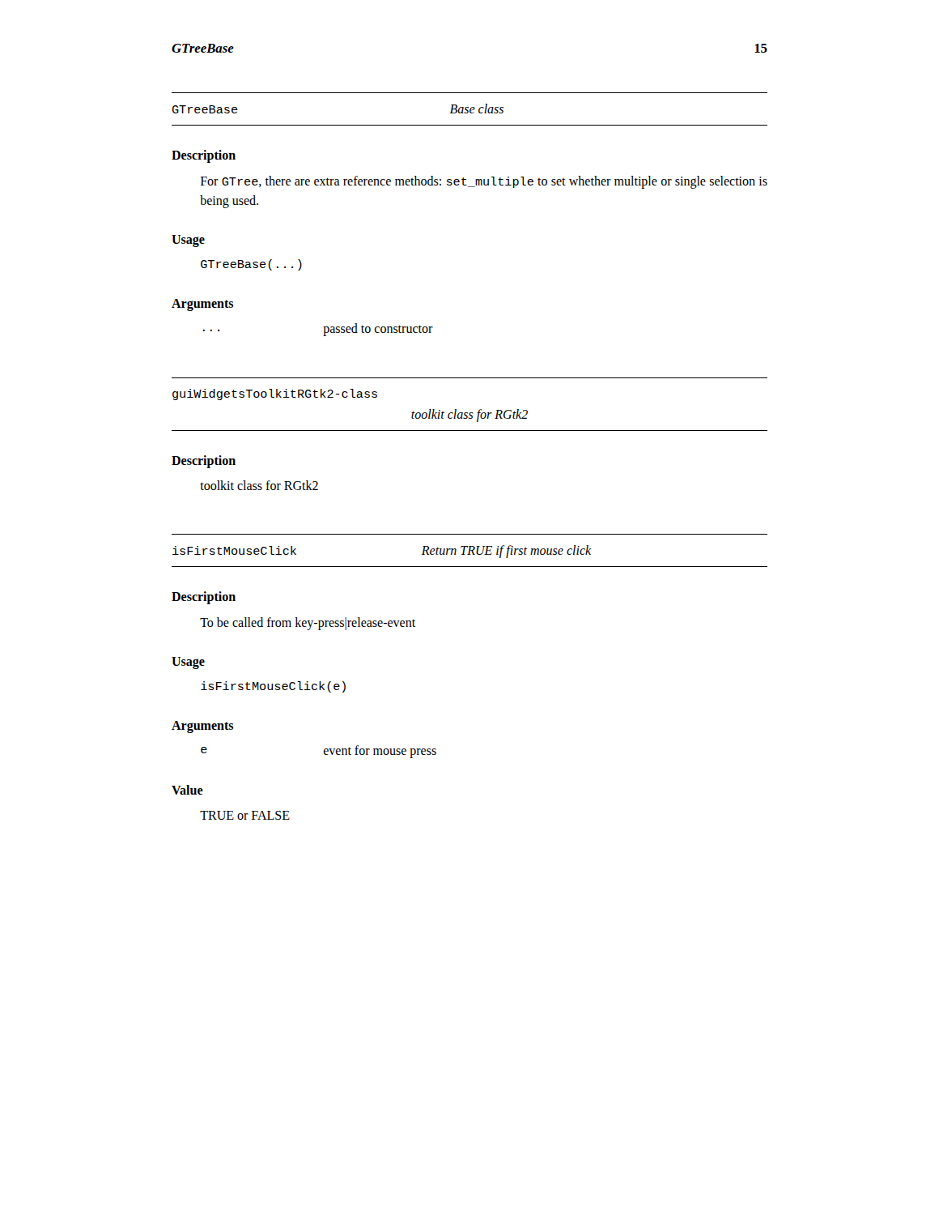GTreeBase 15
GTreeBase Base class
Description
For GTree, there are extra reference methods: set_multiple to set whether multiple or single selection is being used.
Usage
GTreeBase(...)
Arguments
...
passed to constructor
guiWidgetsToolkitRGtk2-class toolkit class for RGtk2
Description
toolkit class for RGtk2
isFirstMouseClick Return TRUE if first mouse click
Description
To be called from key-press|release-event
Usage
isFirstMouseClick(e)
Arguments
e
event for mouse press
Value
TRUE or FALSE